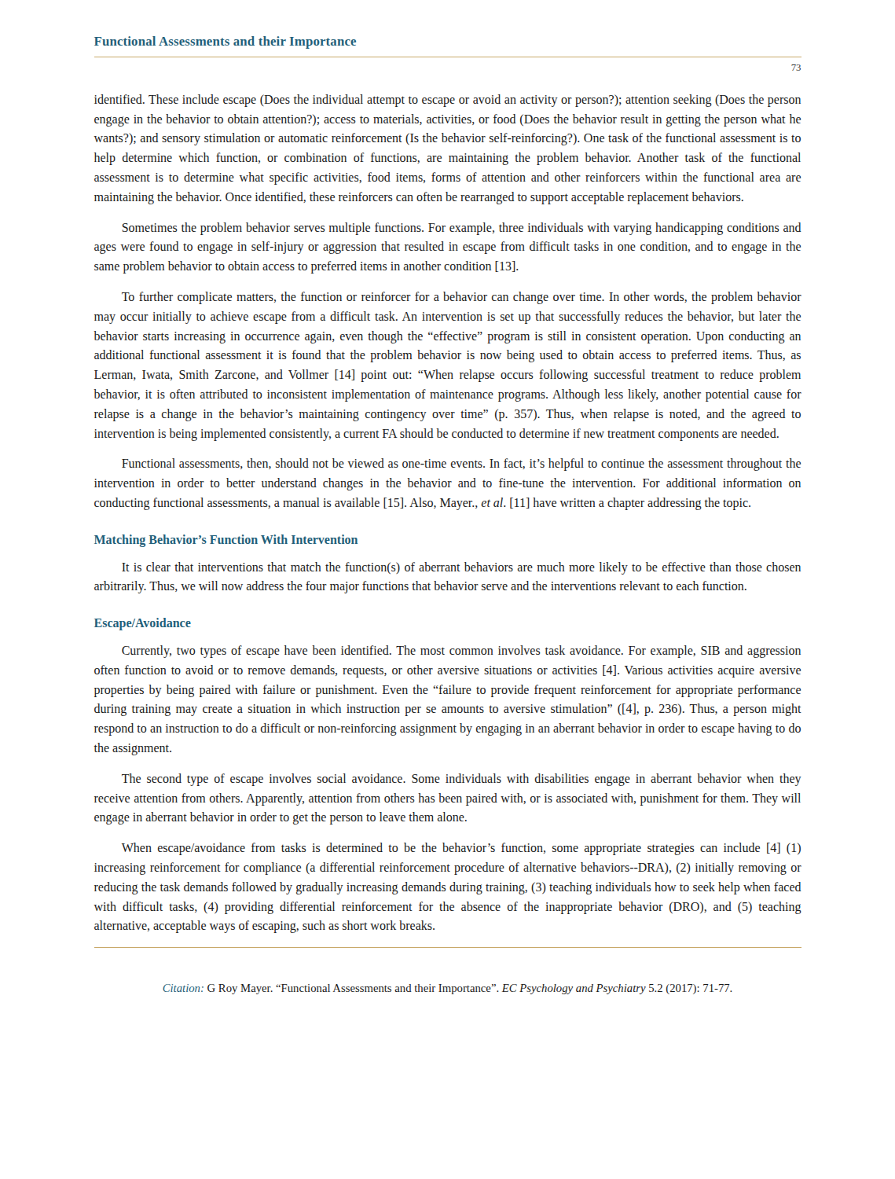Functional Assessments and their Importance
73
identified. These include escape (Does the individual attempt to escape or avoid an activity or person?); attention seeking (Does the person engage in the behavior to obtain attention?); access to materials, activities, or food (Does the behavior result in getting the person what he wants?); and sensory stimulation or automatic reinforcement (Is the behavior self-reinforcing?). One task of the functional assessment is to help determine which function, or combination of functions, are maintaining the problem behavior. Another task of the functional assessment is to determine what specific activities, food items, forms of attention and other reinforcers within the functional area are maintaining the behavior. Once identified, these reinforcers can often be rearranged to support acceptable replacement behaviors.
Sometimes the problem behavior serves multiple functions. For example, three individuals with varying handicapping conditions and ages were found to engage in self-injury or aggression that resulted in escape from difficult tasks in one condition, and to engage in the same problem behavior to obtain access to preferred items in another condition [13].
To further complicate matters, the function or reinforcer for a behavior can change over time. In other words, the problem behavior may occur initially to achieve escape from a difficult task. An intervention is set up that successfully reduces the behavior, but later the behavior starts increasing in occurrence again, even though the “effective” program is still in consistent operation. Upon conducting an additional functional assessment it is found that the problem behavior is now being used to obtain access to preferred items. Thus, as Lerman, Iwata, Smith Zarcone, and Vollmer [14] point out: “When relapse occurs following successful treatment to reduce problem behavior, it is often attributed to inconsistent implementation of maintenance programs. Although less likely, another potential cause for relapse is a change in the behavior’s maintaining contingency over time” (p. 357). Thus, when relapse is noted, and the agreed to intervention is being implemented consistently, a current FA should be conducted to determine if new treatment components are needed.
Functional assessments, then, should not be viewed as one-time events. In fact, it’s helpful to continue the assessment throughout the intervention in order to better understand changes in the behavior and to fine-tune the intervention. For additional information on conducting functional assessments, a manual is available [15]. Also, Mayer., et al. [11] have written a chapter addressing the topic.
Matching Behavior’s Function With Intervention
It is clear that interventions that match the function(s) of aberrant behaviors are much more likely to be effective than those chosen arbitrarily. Thus, we will now address the four major functions that behavior serve and the interventions relevant to each function.
Escape/Avoidance
Currently, two types of escape have been identified. The most common involves task avoidance. For example, SIB and aggression often function to avoid or to remove demands, requests, or other aversive situations or activities [4]. Various activities acquire aversive properties by being paired with failure or punishment. Even the “failure to provide frequent reinforcement for appropriate performance during training may create a situation in which instruction per se amounts to aversive stimulation” ([4], p. 236). Thus, a person might respond to an instruction to do a difficult or non-reinforcing assignment by engaging in an aberrant behavior in order to escape having to do the assignment.
The second type of escape involves social avoidance. Some individuals with disabilities engage in aberrant behavior when they receive attention from others. Apparently, attention from others has been paired with, or is associated with, punishment for them. They will engage in aberrant behavior in order to get the person to leave them alone.
When escape/avoidance from tasks is determined to be the behavior’s function, some appropriate strategies can include [4] (1) increasing reinforcement for compliance (a differential reinforcement procedure of alternative behaviors--DRA), (2) initially removing or reducing the task demands followed by gradually increasing demands during training, (3) teaching individuals how to seek help when faced with difficult tasks, (4) providing differential reinforcement for the absence of the inappropriate behavior (DRO), and (5) teaching alternative, acceptable ways of escaping, such as short work breaks.
Citation: G Roy Mayer. “Functional Assessments and their Importance”. EC Psychology and Psychiatry 5.2 (2017): 71-77.